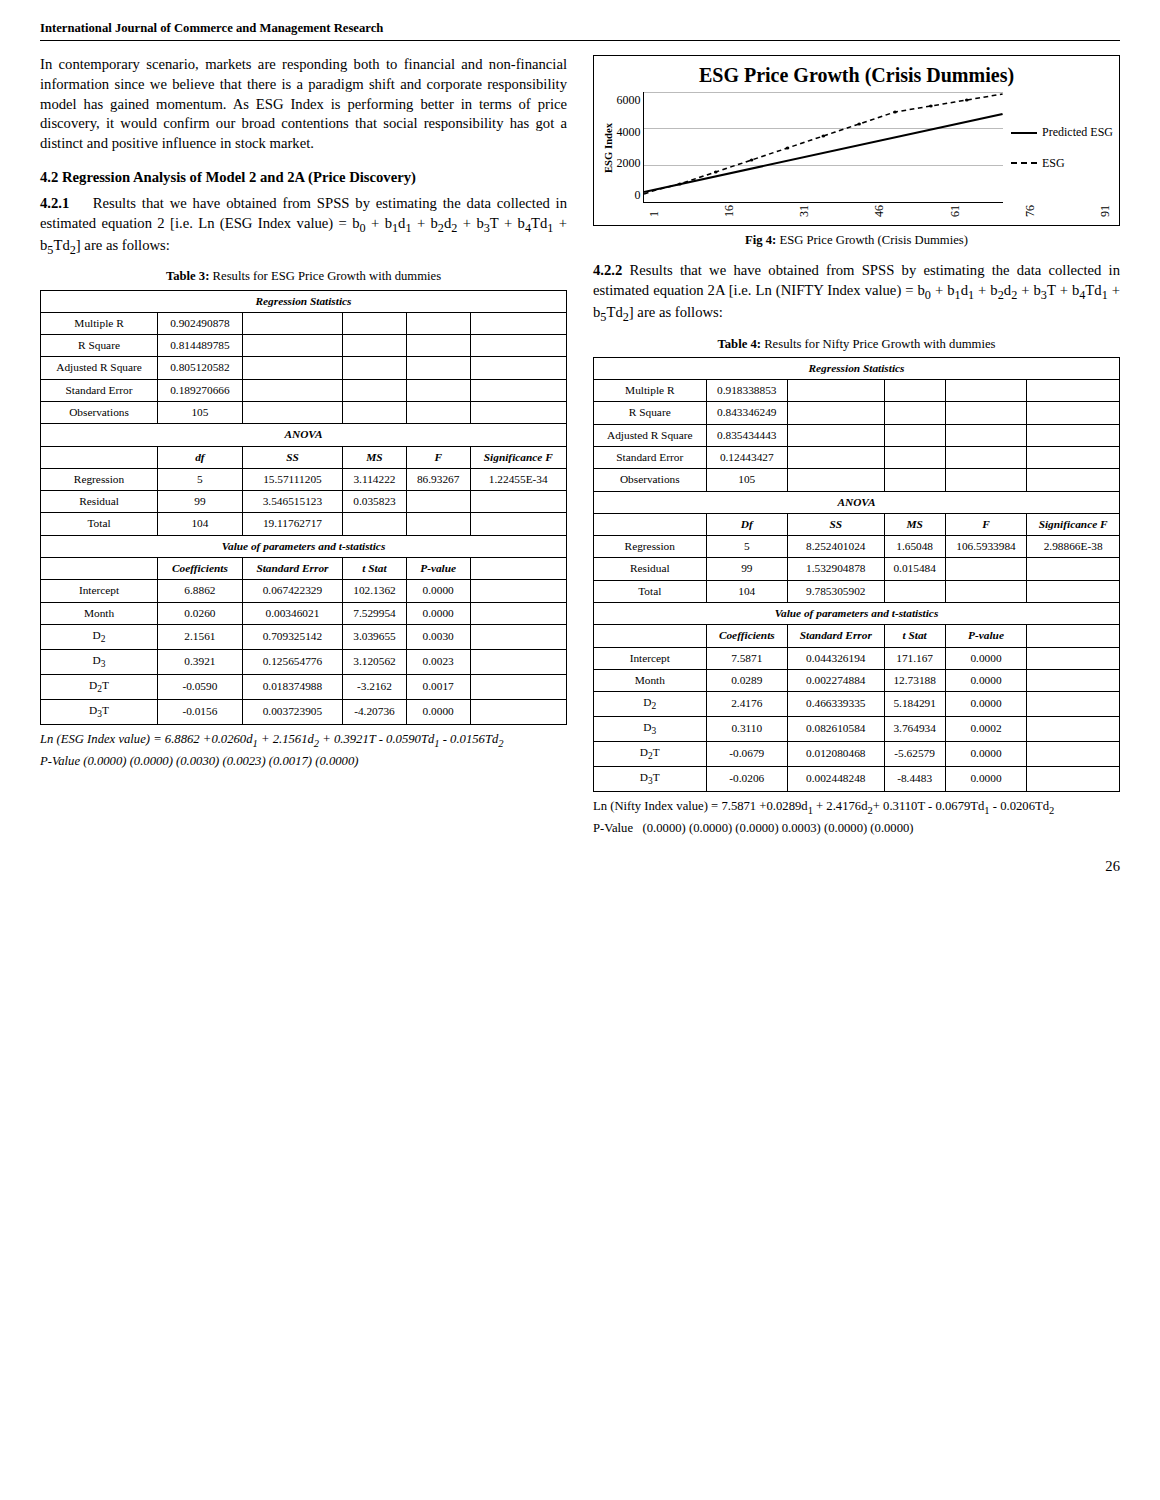International Journal of Commerce and Management Research
In contemporary scenario, markets are responding both to financial and non-financial information since we believe that there is a paradigm shift and corporate responsibility model has gained momentum. As ESG Index is performing better in terms of price discovery, it would confirm our broad contentions that social responsibility has got a distinct and positive influence in stock market.
4.2 Regression Analysis of Model 2 and 2A (Price Discovery)
4.2.1 Results that we have obtained from SPSS by estimating the data collected in estimated equation 2 [i.e. Ln (ESG Index value) = b0 + b1d1 + b2d2 + b3T + b4Td1 + b5Td2] are as follows:
Table 3: Results for ESG Price Growth with dummies
| Regression Statistics |
| Multiple R | 0.902490878 | | | | |
| R Square | 0.814489785 | | | | |
| Adjusted R Square | 0.805120582 | | | | |
| Standard Error | 0.189270666 | | | | |
| Observations | 105 | | | | |
| ANOVA |
| | df | SS | MS | F | Significance F |
| Regression | 5 | 15.57111205 | 3.114222 | 86.93267 | 1.22455E-34 |
| Residual | 99 | 3.546515123 | 0.035823 | | |
| Total | 104 | 19.11762717 | | | |
| Value of parameters and t-statistics |
| | Coefficients | Standard Error | t Stat | P-value | |
| Intercept | 6.8862 | 0.067422329 | 102.1362 | 0.0000 | |
| Month | 0.0260 | 0.00346021 | 7.529954 | 0.0000 | |
| D 2 | 2.1561 | 0.709325142 | 3.039655 | 0.0030 | |
| D 3 | 0.3921 | 0.125654776 | 3.120562 | 0.0023 | |
| D 2 T | -0.0590 | 0.018374988 | -3.2162 | 0.0017 | |
| D 3 T | -0.0156 | 0.003723905 | -4.20736 | 0.0000 | |
Ln (ESG Index value) = 6.8862 +0.0260d1 + 2.1561d2 + 0.3921T - 0.0590Td1 - 0.0156Td2
P-Value (0.0000) (0.0000) (0.0030) (0.0023) (0.0017) (0.0000)
ESG Price Growth (Crisis Dummies)
ESG Index
6000 4000 2000 0
Predicted ESG
ESG
1163146617691
Fig 4: ESG Price Growth (Crisis Dummies)
4.2.2 Results that we have obtained from SPSS by estimating the data collected in estimated equation 2A [i.e. Ln (NIFTY Index value) = b0 + b1d1 + b2d2 + b3T + b4Td1 + b5Td2] are as follows:
Table 4: Results for Nifty Price Growth with dummies
| Regression Statistics |
| Multiple R | 0.918338853 | | | | |
| R Square | 0.843346249 | | | | |
| Adjusted R Square | 0.835434443 | | | | |
| Standard Error | 0.12443427 | | | | |
| Observations | 105 | | | | |
| ANOVA |
| | Df | SS | MS | F | Significance F |
| Regression | 5 | 8.252401024 | 1.65048 | 106.5933984 | 2.98866E-38 |
| Residual | 99 | 1.532904878 | 0.015484 | | |
| Total | 104 | 9.785305902 | | | |
| Value of parameters and t-statistics |
| | Coefficients | Standard Error | t Stat | P-value | |
| Intercept | 7.5871 | 0.044326194 | 171.167 | 0.0000 | |
| Month | 0.0289 | 0.002274884 | 12.73188 | 0.0000 | |
| D 2 | 2.4176 | 0.466339335 | 5.184291 | 0.0000 | |
| D 3 | 0.3110 | 0.082610584 | 3.764934 | 0.0002 | |
| D 2 T | -0.0679 | 0.012080468 | -5.62579 | 0.0000 | |
| D 3 T | -0.0206 | 0.002448248 | -8.4483 | 0.0000 | |
Ln (Nifty Index value) = 7.5871 +0.0289d1 + 2.4176d2+ 0.3110T - 0.0679Td1 - 0.0206Td2
P-Value (0.0000) (0.0000) (0.0000) 0.0003) (0.0000) (0.0000)
26